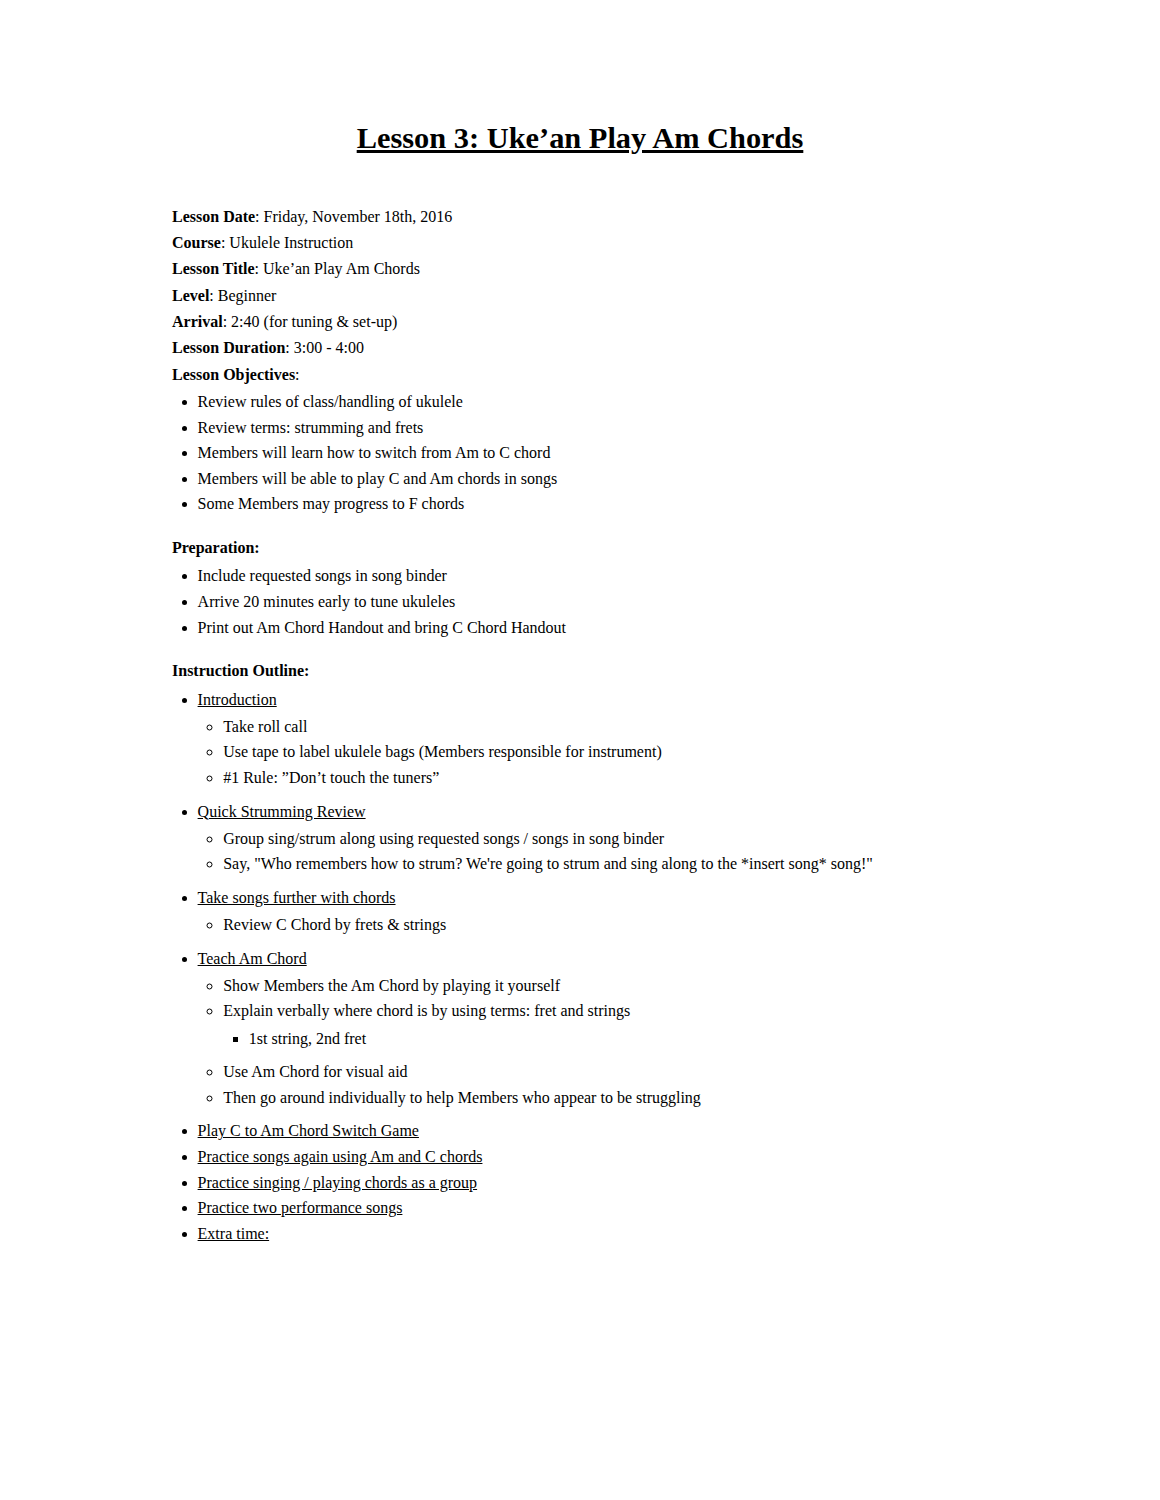Lesson 3: Uke’an Play Am Chords
Lesson Date: Friday, November 18th, 2016
Course: Ukulele Instruction
Lesson Title: Uke’an Play Am Chords
Level: Beginner
Arrival: 2:40 (for tuning & set-up)
Lesson Duration: 3:00 - 4:00
Lesson Objectives:
Review rules of class/handling of ukulele
Review terms: strumming and frets
Members will learn how to switch from Am to C chord
Members will be able to play C and Am chords in songs
Some Members may progress to F chords
Preparation:
Include requested songs in song binder
Arrive 20 minutes early to tune ukuleles
Print out Am Chord Handout and bring C Chord Handout
Instruction Outline:
Introduction
Take roll call
Use tape to label ukulele bags (Members responsible for instrument)
#1 Rule: ”Don’t touch the tuners”
Quick Strumming Review
Group sing/strum along using requested songs / songs in song binder
Say, "Who remembers how to strum? We're going to strum and sing along to the *insert song* song!"
Take songs further with chords
Review C Chord by frets & strings
Teach Am Chord
Show Members the Am Chord by playing it yourself
Explain verbally where chord is by using terms: fret and strings
1st string, 2nd fret
Use Am Chord for visual aid
Then go around individually to help Members who appear to be struggling
Play C to Am Chord Switch Game
Practice songs again using Am and C chords
Practice singing / playing chords as a group
Practice two performance songs
Extra time: